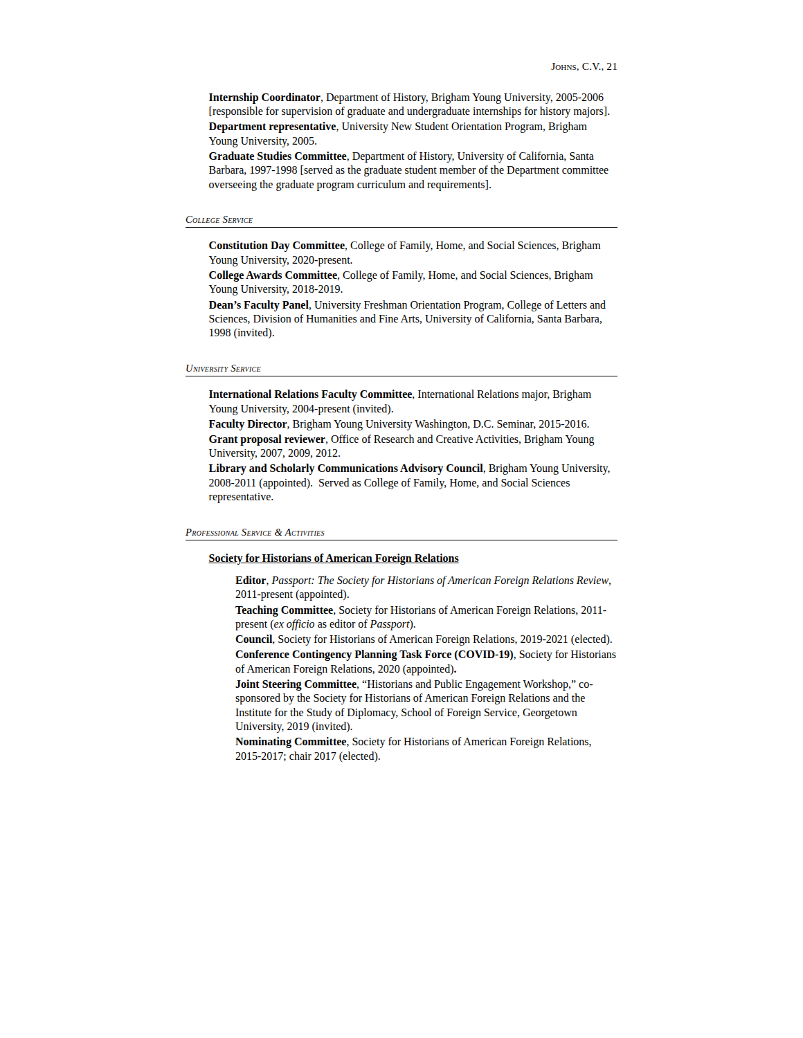Johns, C.V., 21
Internship Coordinator, Department of History, Brigham Young University, 2005-2006 [responsible for supervision of graduate and undergraduate internships for history majors].
Department representative, University New Student Orientation Program, Brigham Young University, 2005.
Graduate Studies Committee, Department of History, University of California, Santa Barbara, 1997-1998 [served as the graduate student member of the Department committee overseeing the graduate program curriculum and requirements].
College Service
Constitution Day Committee, College of Family, Home, and Social Sciences, Brigham Young University, 2020-present.
College Awards Committee, College of Family, Home, and Social Sciences, Brigham Young University, 2018-2019.
Dean’s Faculty Panel, University Freshman Orientation Program, College of Letters and Sciences, Division of Humanities and Fine Arts, University of California, Santa Barbara, 1998 (invited).
University Service
International Relations Faculty Committee, International Relations major, Brigham Young University, 2004-present (invited).
Faculty Director, Brigham Young University Washington, D.C. Seminar, 2015-2016.
Grant proposal reviewer, Office of Research and Creative Activities, Brigham Young University, 2007, 2009, 2012.
Library and Scholarly Communications Advisory Council, Brigham Young University, 2008-2011 (appointed). Served as College of Family, Home, and Social Sciences representative.
Professional Service & Activities
Society for Historians of American Foreign Relations
Editor, Passport: The Society for Historians of American Foreign Relations Review, 2011-present (appointed).
Teaching Committee, Society for Historians of American Foreign Relations, 2011-present (ex officio as editor of Passport).
Council, Society for Historians of American Foreign Relations, 2019-2021 (elected).
Conference Contingency Planning Task Force (COVID-19), Society for Historians of American Foreign Relations, 2020 (appointed).
Joint Steering Committee, “Historians and Public Engagement Workshop,” co-sponsored by the Society for Historians of American Foreign Relations and the Institute for the Study of Diplomacy, School of Foreign Service, Georgetown University, 2019 (invited).
Nominating Committee, Society for Historians of American Foreign Relations, 2015-2017; chair 2017 (elected).